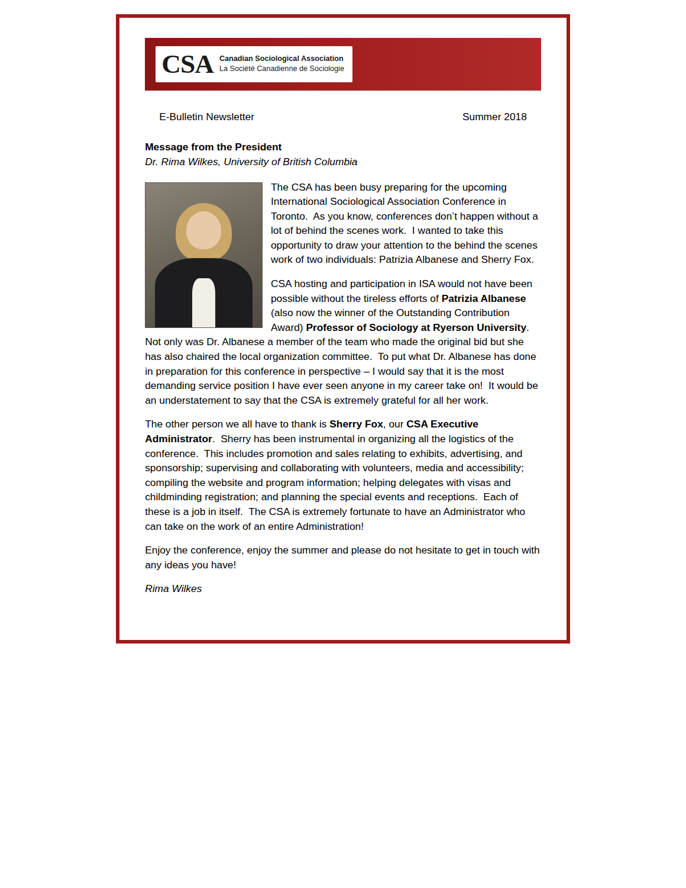CSA
Canadian Sociological Association
La Société Canadienne de Sociologie
E-Bulletin Newsletter Summer 2018
Message from the President
Dr. Rima Wilkes, University of British Columbia
The CSA has been busy preparing for the upcoming International Sociological Association Conference in Toronto. As you know, conferences don’t happen without a lot of behind the scenes work. I wanted to take this opportunity to draw your attention to the behind the scenes work of two individuals: Patrizia Albanese and Sherry Fox.
CSA hosting and participation in ISA would not have been possible without the tireless efforts of Patrizia Albanese (also now the winner of the Outstanding Contribution Award) Professor of Sociology at Ryerson University. Not only was Dr. Albanese a member of the team who made the original bid but she has also chaired the local organization committee. To put what Dr. Albanese has done in preparation for this conference in perspective – I would say that it is the most demanding service position I have ever seen anyone in my career take on! It would be an understatement to say that the CSA is extremely grateful for all her work.
The other person we all have to thank is Sherry Fox, our CSA Executive Administrator. Sherry has been instrumental in organizing all the logistics of the conference. This includes promotion and sales relating to exhibits, advertising, and sponsorship; supervising and collaborating with volunteers, media and accessibility; compiling the website and program information; helping delegates with visas and childminding registration; and planning the special events and receptions. Each of these is a job in itself. The CSA is extremely fortunate to have an Administrator who can take on the work of an entire Administration!
Enjoy the conference, enjoy the summer and please do not hesitate to get in touch with any ideas you have!
Rima Wilkes